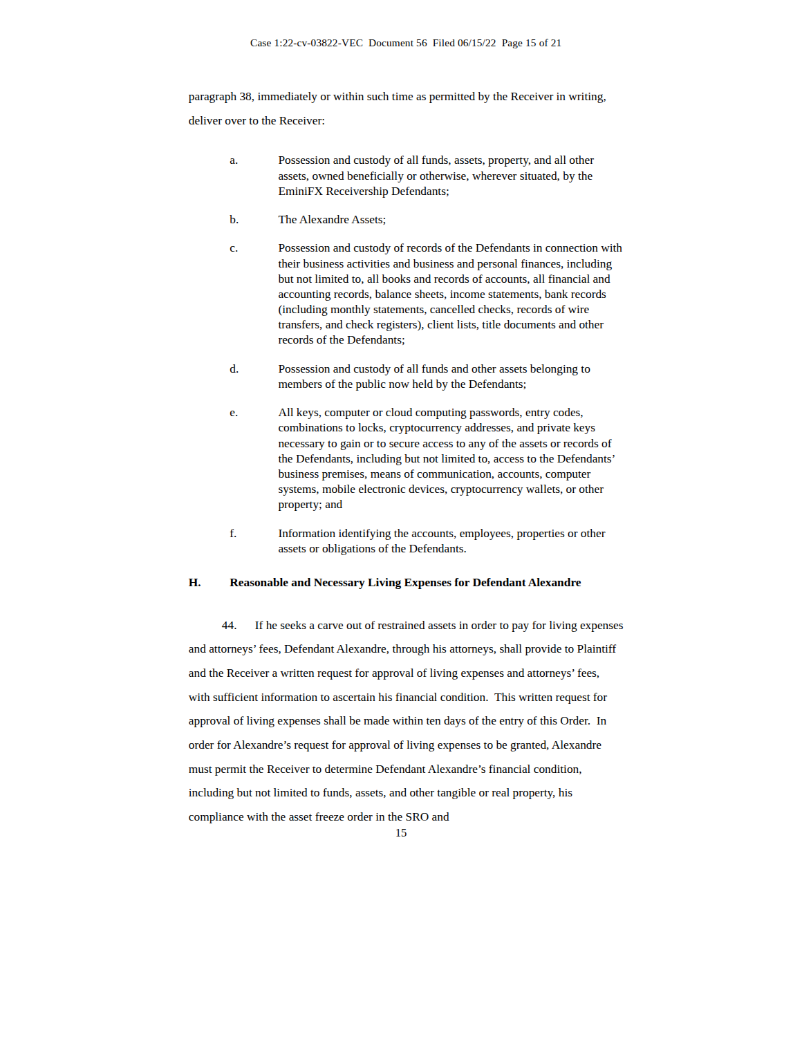Case 1:22-cv-03822-VEC Document 56 Filed 06/15/22 Page 15 of 21
paragraph 38, immediately or within such time as permitted by the Receiver in writing, deliver over to the Receiver:
a. Possession and custody of all funds, assets, property, and all other assets, owned beneficially or otherwise, wherever situated, by the EminiFX Receivership Defendants;
b. The Alexandre Assets;
c. Possession and custody of records of the Defendants in connection with their business activities and business and personal finances, including but not limited to, all books and records of accounts, all financial and accounting records, balance sheets, income statements, bank records (including monthly statements, cancelled checks, records of wire transfers, and check registers), client lists, title documents and other records of the Defendants;
d. Possession and custody of all funds and other assets belonging to members of the public now held by the Defendants;
e. All keys, computer or cloud computing passwords, entry codes, combinations to locks, cryptocurrency addresses, and private keys necessary to gain or to secure access to any of the assets or records of the Defendants, including but not limited to, access to the Defendants’ business premises, means of communication, accounts, computer systems, mobile electronic devices, cryptocurrency wallets, or other property; and
f. Information identifying the accounts, employees, properties or other assets or obligations of the Defendants.
H. Reasonable and Necessary Living Expenses for Defendant Alexandre
44. If he seeks a carve out of restrained assets in order to pay for living expenses and attorneys’ fees, Defendant Alexandre, through his attorneys, shall provide to Plaintiff and the Receiver a written request for approval of living expenses and attorneys’ fees, with sufficient information to ascertain his financial condition. This written request for approval of living expenses shall be made within ten days of the entry of this Order. In order for Alexandre’s request for approval of living expenses to be granted, Alexandre must permit the Receiver to determine Defendant Alexandre’s financial condition, including but not limited to funds, assets, and other tangible or real property, his compliance with the asset freeze order in the SRO and
15